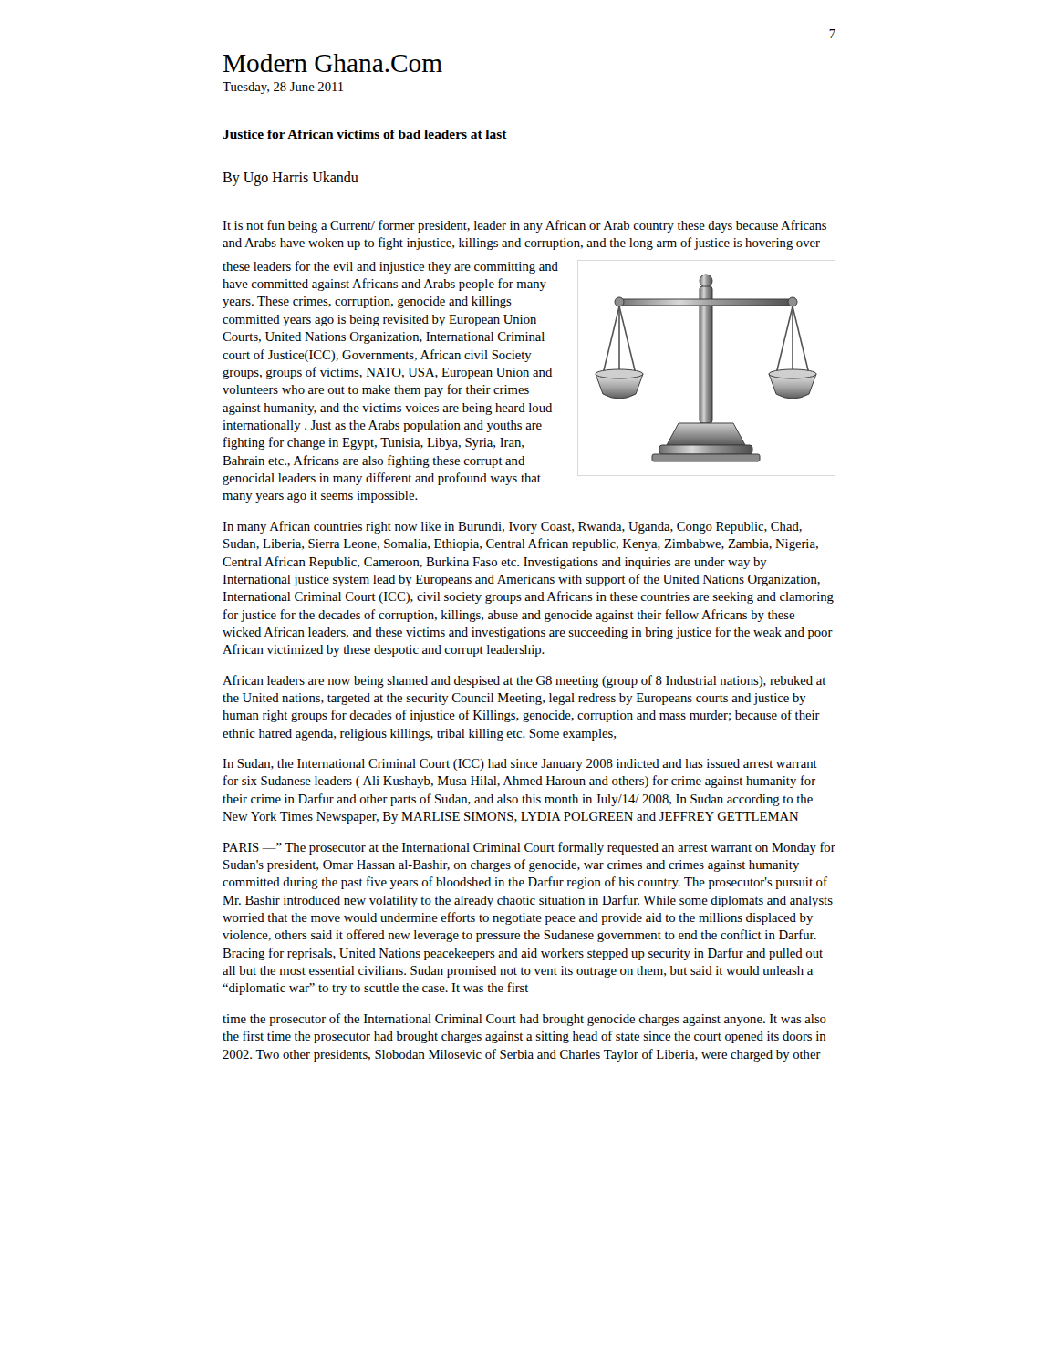7
Modern Ghana.Com
Tuesday, 28 June 2011
Justice for African victims of bad leaders at last
By Ugo Harris Ukandu
It is not fun being a Current/ former president, leader in any African or Arab country these days because Africans and Arabs have woken up to fight injustice, killings and corruption, and the long arm of justice is hovering over
these leaders for the evil and injustice they are committing and have committed against Africans and Arabs people for many years. These crimes, corruption, genocide and killings committed years ago is being revisited by European Union Courts, United Nations Organization, International Criminal court of Justice(ICC), Governments, African civil Society groups, groups of victims, NATO, USA, European Union and volunteers who are out to make them pay for their crimes against humanity, and the victims voices are being heard loud internationally . Just as the Arabs population and youths are fighting for change in Egypt, Tunisia, Libya, Syria, Iran, Bahrain etc., Africans are also fighting these corrupt and genocidal leaders in many different and profound ways that many years ago it seems impossible.
In many African countries right now like in Burundi, Ivory Coast, Rwanda, Uganda, Congo Republic, Chad, Sudan, Liberia, Sierra Leone, Somalia, Ethiopia, Central African republic, Kenya, Zimbabwe, Zambia, Nigeria, Central African Republic, Cameroon, Burkina Faso etc. Investigations and inquiries are under way by International justice system lead by Europeans and Americans with support of the United Nations Organization, International Criminal Court (ICC), civil society groups and Africans in these countries are seeking and clamoring for justice for the decades of corruption, killings, abuse and genocide against their fellow Africans by these wicked African leaders, and these victims and investigations are succeeding in bring justice for the weak and poor African victimized by these despotic and corrupt leadership.
African leaders are now being shamed and despised at the G8 meeting (group of 8 Industrial nations), rebuked at the United nations, targeted at the security Council Meeting, legal redress by Europeans courts and justice by human right groups for decades of injustice of Killings, genocide, corruption and mass murder; because of their ethnic hatred agenda, religious killings, tribal killing etc. Some examples,
In Sudan, the International Criminal Court (ICC) had since January 2008 indicted and has issued arrest warrant for six Sudanese leaders ( Ali Kushayb, Musa Hilal, Ahmed Haroun and others) for crime against humanity for their crime in Darfur and other parts of Sudan, and also this month in July/14/ 2008, In Sudan according to the New York Times Newspaper, By MARLISE SIMONS, LYDIA POLGREEN and JEFFREY GETTLEMAN
PARIS —” The prosecutor at the International Criminal Court formally requested an arrest warrant on Monday for Sudan's president, Omar Hassan al-Bashir, on charges of genocide, war crimes and crimes against humanity committed during the past five years of bloodshed in the Darfur region of his country. The prosecutor's pursuit of Mr. Bashir introduced new volatility to the already chaotic situation in Darfur. While some diplomats and analysts worried that the move would undermine efforts to negotiate peace and provide aid to the millions displaced by violence, others said it offered new leverage to pressure the Sudanese government to end the conflict in Darfur. Bracing for reprisals, United Nations peacekeepers and aid workers stepped up security in Darfur and pulled out all but the most essential civilians. Sudan promised not to vent its outrage on them, but said it would unleash a “diplomatic war” to try to scuttle the case. It was the first
time the prosecutor of the International Criminal Court had brought genocide charges against anyone. It was also the first time the prosecutor had brought charges against a sitting head of state since the court opened its doors in 2002. Two other presidents, Slobodan Milosevic of Serbia and Charles Taylor of Liberia, were charged by other